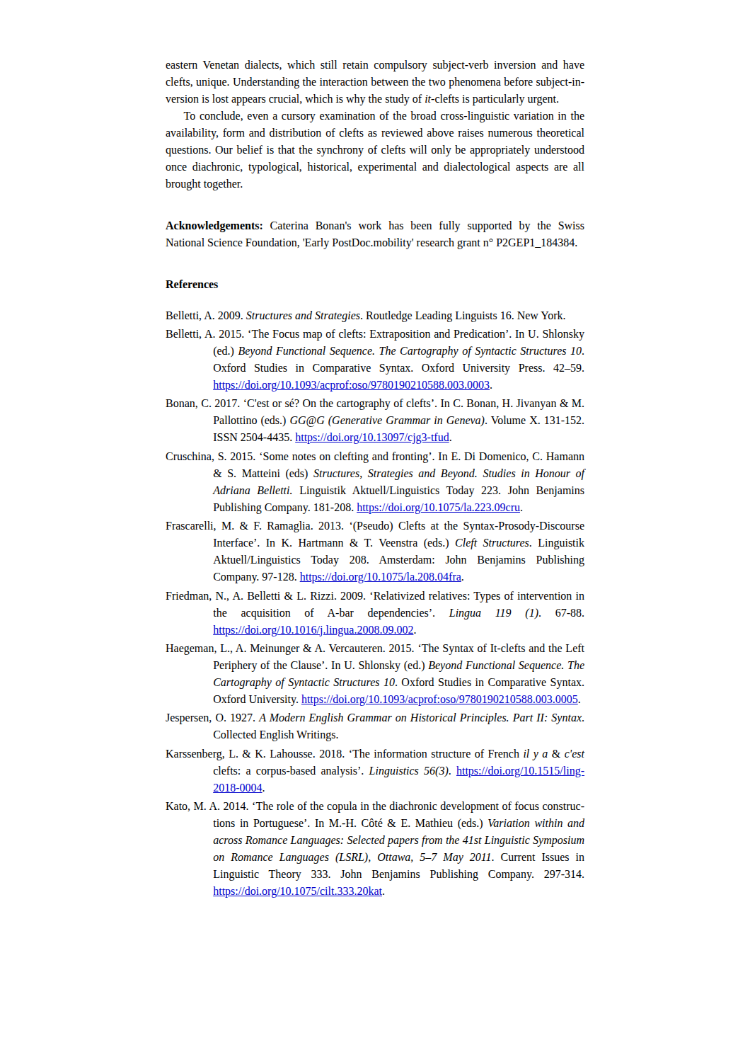eastern Venetan dialects, which still retain compulsory subject-verb inversion and have clefts, unique. Understanding the interaction between the two phenomena before subject-inversion is lost appears crucial, which is why the study of it-clefts is particularly urgent.
To conclude, even a cursory examination of the broad cross-linguistic variation in the availability, form and distribution of clefts as reviewed above raises numerous theoretical questions. Our belief is that the synchrony of clefts will only be appropriately understood once diachronic, typological, historical, experimental and dialectological aspects are all brought together.
Acknowledgements: Caterina Bonan's work has been fully supported by the Swiss National Science Foundation, 'Early PostDoc.mobility' research grant n° P2GEP1_184384.
References
Belletti, A. 2009. Structures and Strategies. Routledge Leading Linguists 16. New York.
Belletti, A. 2015. ‘The Focus map of clefts: Extraposition and Predication’. In U. Shlonsky (ed.) Beyond Functional Sequence. The Cartography of Syntactic Structures 10. Oxford Studies in Comparative Syntax. Oxford University Press. 42–59. https://doi.org/10.1093/acprof:oso/9780190210588.003.0003.
Bonan, C. 2017. ‘C'est or sé? On the cartography of clefts’. In C. Bonan, H. Jivanyan & M. Pallottino (eds.) GG@G (Generative Grammar in Geneva). Volume X. 131-152. ISSN 2504-4435. https://doi.org/10.13097/cjg3-tfud.
Cruschina, S. 2015. ‘Some notes on clefting and fronting’. In E. Di Domenico, C. Hamann & S. Matteini (eds) Structures, Strategies and Beyond. Studies in Honour of Adriana Belletti. Linguistik Aktuell/Linguistics Today 223. John Benjamins Publishing Company. 181-208. https://doi.org/10.1075/la.223.09cru.
Frascarelli, M. & F. Ramaglia. 2013. ‘(Pseudo) Clefts at the Syntax-Prosody-Discourse Interface’. In K. Hartmann & T. Veenstra (eds.) Cleft Structures. Linguistik Aktuell/Linguistics Today 208. Amsterdam: John Benjamins Publishing Company. 97-128. https://doi.org/10.1075/la.208.04fra.
Friedman, N., A. Belletti & L. Rizzi. 2009. ‘Relativized relatives: Types of intervention in the acquisition of A-bar dependencies’. Lingua 119 (1). 67-88. https://doi.org/10.1016/j.lingua.2008.09.002.
Haegeman, L., A. Meinunger & A. Vercauteren. 2015. ‘The Syntax of It-clefts and the Left Periphery of the Clause’. In U. Shlonsky (ed.) Beyond Functional Sequence. The Cartography of Syntactic Structures 10. Oxford Studies in Comparative Syntax. Oxford University. https://doi.org/10.1093/acprof:oso/9780190210588.003.0005.
Jespersen, O. 1927. A Modern English Grammar on Historical Principles. Part II: Syntax. Collected English Writings.
Karssenberg, L. & K. Lahousse. 2018. ‘The information structure of French il y a & c'est clefts: a corpus-based analysis’. Linguistics 56(3). https://doi.org/10.1515/ling-2018-0004.
Kato, M. A. 2014. ‘The role of the copula in the diachronic development of focus constructions in Portuguese’. In M.-H. Côté & E. Mathieu (eds.) Variation within and across Romance Languages: Selected papers from the 41st Linguistic Symposium on Romance Languages (LSRL), Ottawa, 5–7 May 2011. Current Issues in Linguistic Theory 333. John Benjamins Publishing Company. 297-314. https://doi.org/10.1075/cilt.333.20kat.